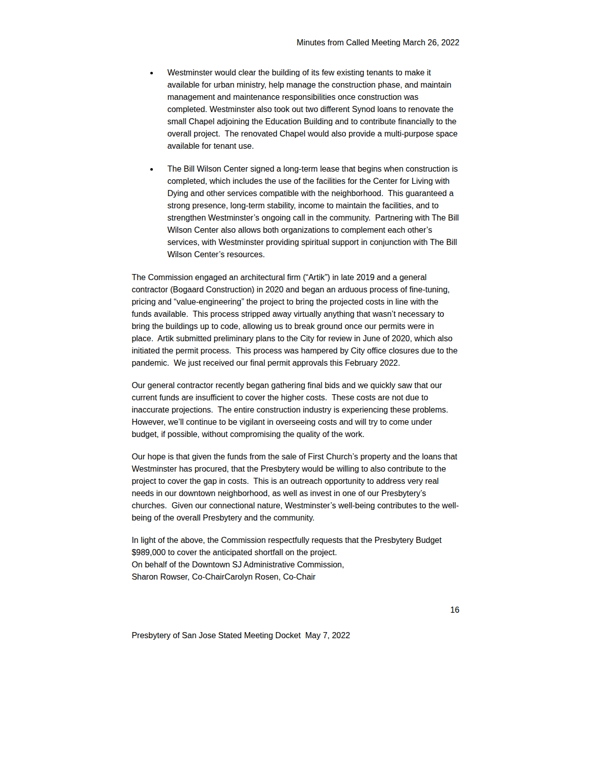Minutes from Called Meeting March 26, 2022
Westminster would clear the building of its few existing tenants to make it available for urban ministry, help manage the construction phase, and maintain management and maintenance responsibilities once construction was completed. Westminster also took out two different Synod loans to renovate the small Chapel adjoining the Education Building and to contribute financially to the overall project. The renovated Chapel would also provide a multi-purpose space available for tenant use.
The Bill Wilson Center signed a long-term lease that begins when construction is completed, which includes the use of the facilities for the Center for Living with Dying and other services compatible with the neighborhood. This guaranteed a strong presence, long-term stability, income to maintain the facilities, and to strengthen Westminster’s ongoing call in the community. Partnering with The Bill Wilson Center also allows both organizations to complement each other’s services, with Westminster providing spiritual support in conjunction with The Bill Wilson Center’s resources.
The Commission engaged an architectural firm (“Artik”) in late 2019 and a general contractor (Bogaard Construction) in 2020 and began an arduous process of fine-tuning, pricing and “value-engineering” the project to bring the projected costs in line with the funds available. This process stripped away virtually anything that wasn’t necessary to bring the buildings up to code, allowing us to break ground once our permits were in place. Artik submitted preliminary plans to the City for review in June of 2020, which also initiated the permit process. This process was hampered by City office closures due to the pandemic. We just received our final permit approvals this February 2022.
Our general contractor recently began gathering final bids and we quickly saw that our current funds are insufficient to cover the higher costs. These costs are not due to inaccurate projections. The entire construction industry is experiencing these problems. However, we’ll continue to be vigilant in overseeing costs and will try to come under budget, if possible, without compromising the quality of the work.
Our hope is that given the funds from the sale of First Church’s property and the loans that Westminster has procured, that the Presbytery would be willing to also contribute to the project to cover the gap in costs. This is an outreach opportunity to address very real needs in our downtown neighborhood, as well as invest in one of our Presbytery’s churches. Given our connectional nature, Westminster’s well-being contributes to the well-being of the overall Presbytery and the community.
In light of the above, the Commission respectfully requests that the Presbytery Budget $989,000 to cover the anticipated shortfall on the project.
On behalf of the Downtown SJ Administrative Commission,
Sharon Rowser, Co-Chair Carolyn Rosen, Co-Chair
16
Presbytery of San Jose Stated Meeting Docket May 7, 2022